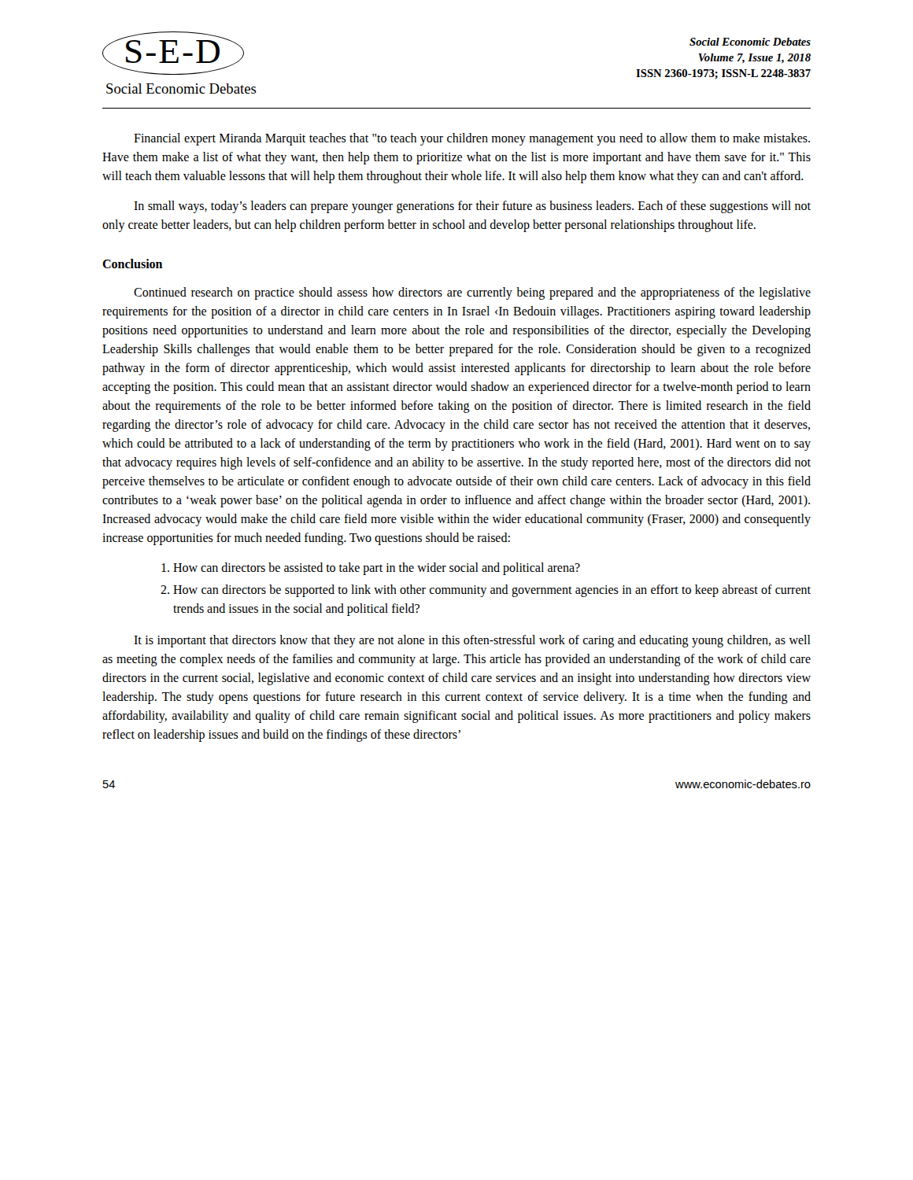S-E-D
Social Economic Debates
Social Economic Debates
Volume 7, Issue 1, 2018
ISSN 2360-1973; ISSN-L 2248-3837
Financial expert Miranda Marquit teaches that "to teach your children money management you need to allow them to make mistakes. Have them make a list of what they want, then help them to prioritize what on the list is more important and have them save for it." This will teach them valuable lessons that will help them throughout their whole life. It will also help them know what they can and can't afford.
In small ways, today’s leaders can prepare younger generations for their future as business leaders. Each of these suggestions will not only create better leaders, but can help children perform better in school and develop better personal relationships throughout life.
Conclusion
Continued research on practice should assess how directors are currently being prepared and the appropriateness of the legislative requirements for the position of a director in child care centers in In Israel ‹In Bedouin villages. Practitioners aspiring toward leadership positions need opportunities to understand and learn more about the role and responsibilities of the director, especially the Developing Leadership Skills challenges that would enable them to be better prepared for the role. Consideration should be given to a recognized pathway in the form of director apprenticeship, which would assist interested applicants for directorship to learn about the role before accepting the position. This could mean that an assistant director would shadow an experienced director for a twelve-month period to learn about the requirements of the role to be better informed before taking on the position of director. There is limited research in the field regarding the director’s role of advocacy for child care. Advocacy in the child care sector has not received the attention that it deserves, which could be attributed to a lack of understanding of the term by practitioners who work in the field (Hard, 2001). Hard went on to say that advocacy requires high levels of self-confidence and an ability to be assertive. In the study reported here, most of the directors did not perceive themselves to be articulate or confident enough to advocate outside of their own child care centers. Lack of advocacy in this field contributes to a ‘weak power base’ on the political agenda in order to influence and affect change within the broader sector (Hard, 2001). Increased advocacy would make the child care field more visible within the wider educational community (Fraser, 2000) and consequently increase opportunities for much needed funding. Two questions should be raised:
How can directors be assisted to take part in the wider social and political arena?
How can directors be supported to link with other community and government agencies in an effort to keep abreast of current trends and issues in the social and political field?
It is important that directors know that they are not alone in this often-stressful work of caring and educating young children, as well as meeting the complex needs of the families and community at large. This article has provided an understanding of the work of child care directors in the current social, legislative and economic context of child care services and an insight into understanding how directors view leadership. The study opens questions for future research in this current context of service delivery. It is a time when the funding and affordability, availability and quality of child care remain significant social and political issues. As more practitioners and policy makers reflect on leadership issues and build on the findings of these directors’
54
www.economic-debates.ro